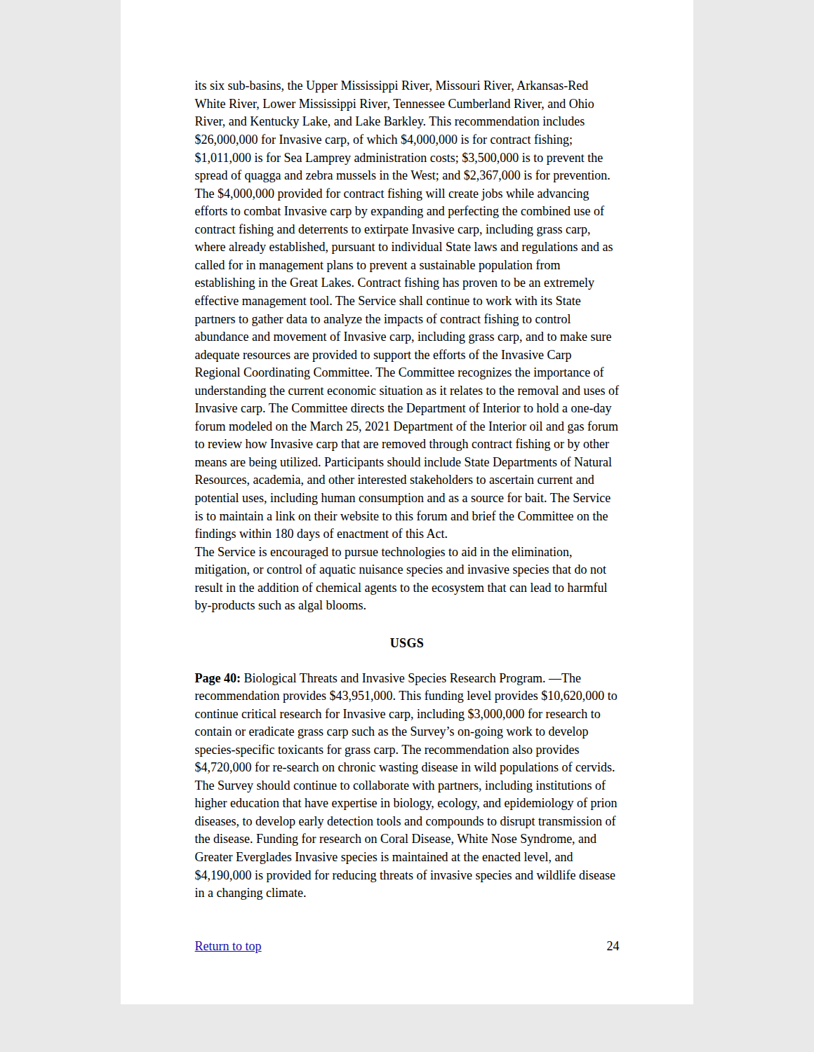its six sub-basins, the Upper Mississippi River, Missouri River, Arkansas-Red White River, Lower Mississippi River, Tennessee Cumberland River, and Ohio River, and Kentucky Lake, and Lake Barkley. This recommendation includes $26,000,000 for Invasive carp, of which $4,000,000 is for contract fishing; $1,011,000 is for Sea Lamprey administration costs; $3,500,000 is to prevent the spread of quagga and zebra mussels in the West; and $2,367,000 is for prevention.
The $4,000,000 provided for contract fishing will create jobs while advancing efforts to combat Invasive carp by expanding and perfecting the combined use of contract fishing and deterrents to extirpate Invasive carp, including grass carp, where already established, pursuant to individual State laws and regulations and as called for in management plans to prevent a sustainable population from establishing in the Great Lakes. Contract fishing has proven to be an extremely effective management tool. The Service shall continue to work with its State partners to gather data to analyze the impacts of contract fishing to control abundance and movement of Invasive carp, including grass carp, and to make sure adequate resources are provided to support the efforts of the Invasive Carp Regional Coordinating Committee. The Committee recognizes the importance of understanding the current economic situation as it relates to the removal and uses of Invasive carp. The Committee directs the Department of Interior to hold a one-day forum modeled on the March 25, 2021 Department of the Interior oil and gas forum to review how Invasive carp that are removed through contract fishing or by other means are being utilized. Participants should include State Departments of Natural Resources, academia, and other interested stakeholders to ascertain current and potential uses, including human consumption and as a source for bait. The Service is to maintain a link on their website to this forum and brief the Committee on the findings within 180 days of enactment of this Act.
The Service is encouraged to pursue technologies to aid in the elimination, mitigation, or control of aquatic nuisance species and invasive species that do not result in the addition of chemical agents to the ecosystem that can lead to harmful by-products such as algal blooms.
USGS
Page 40: Biological Threats and Invasive Species Research Program. —The recommendation provides $43,951,000. This funding level provides $10,620,000 to continue critical research for Invasive carp, including $3,000,000 for research to contain or eradicate grass carp such as the Survey’s on-going work to develop species-specific toxicants for grass carp. The recommendation also provides $4,720,000 for re-search on chronic wasting disease in wild populations of cervids. The Survey should continue to collaborate with partners, including institutions of higher education that have expertise in biology, ecology, and epidemiology of prion diseases, to develop early detection tools and compounds to disrupt transmission of the disease. Funding for research on Coral Disease, White Nose Syndrome, and Greater Everglades Invasive species is maintained at the enacted level, and $4,190,000 is provided for reducing threats of invasive species and wildlife disease in a changing climate.
Return to top 24